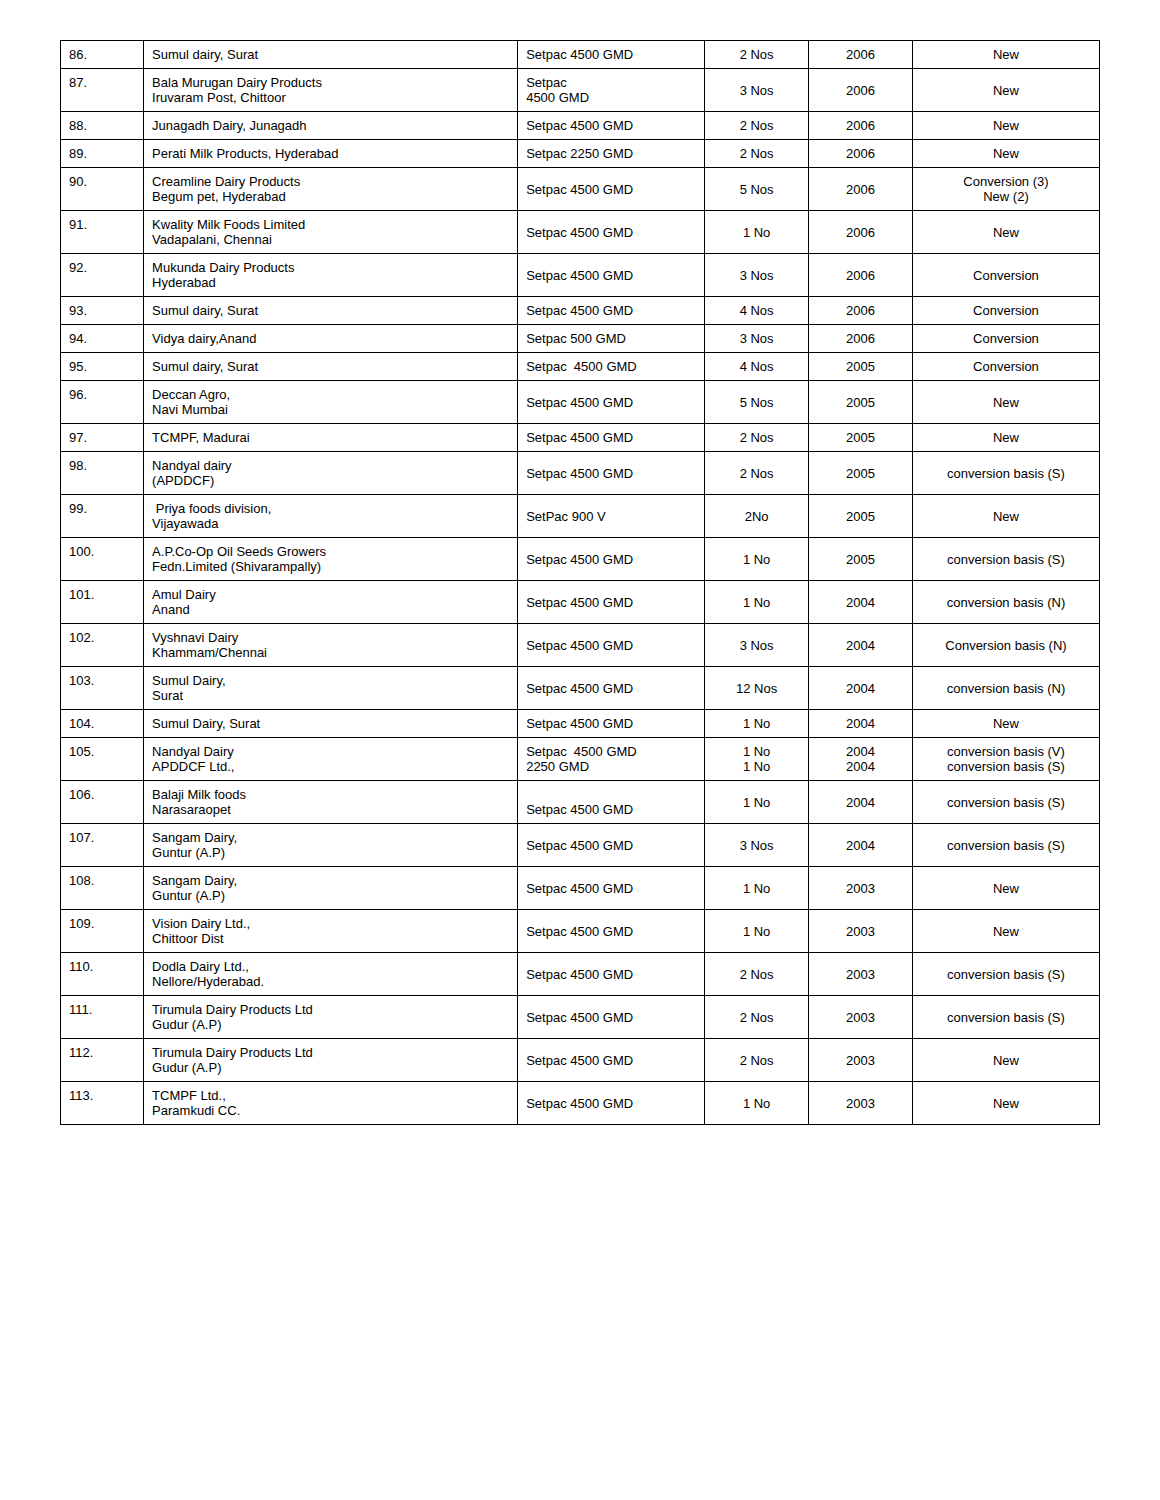| 86. | Sumul dairy, Surat | Setpac 4500 GMD | 2 Nos | 2006 | New |
| 87. | Bala Murugan Dairy Products Iruvaram Post, Chittoor | Setpac 4500 GMD | 3 Nos | 2006 | New |
| 88. | Junagadh Dairy, Junagadh | Setpac 4500 GMD | 2 Nos | 2006 | New |
| 89. | Perati Milk Products, Hyderabad | Setpac 2250 GMD | 2 Nos | 2006 | New |
| 90. | Creamline Dairy Products Begum pet, Hyderabad | Setpac 4500 GMD | 5 Nos | 2006 | Conversion (3) New (2) |
| 91. | Kwality Milk Foods Limited Vadapalani, Chennai | Setpac 4500 GMD | 1 No | 2006 | New |
| 92. | Mukunda Dairy Products Hyderabad | Setpac 4500 GMD | 3 Nos | 2006 | Conversion |
| 93. | Sumul dairy, Surat | Setpac 4500 GMD | 4 Nos | 2006 | Conversion |
| 94. | Vidya dairy,Anand | Setpac 500 GMD | 3 Nos | 2006 | Conversion |
| 95. | Sumul dairy, Surat | Setpac 4500 GMD | 4 Nos | 2005 | Conversion |
| 96. | Deccan Agro, Navi Mumbai | Setpac 4500 GMD | 5 Nos | 2005 | New |
| 97. | TCMPF, Madurai | Setpac 4500 GMD | 2 Nos | 2005 | New |
| 98. | Nandyal dairy (APDDCF) | Setpac 4500 GMD | 2 Nos | 2005 | conversion basis (S) |
| 99. | Priya foods division, Vijayawada | SetPac 900 V | 2No | 2005 | New |
| 100. | A.P.Co-Op Oil Seeds Growers Fedn.Limited (Shivarampally) | Setpac 4500 GMD | 1 No | 2005 | conversion basis (S) |
| 101. | Amul Dairy Anand | Setpac 4500 GMD | 1 No | 2004 | conversion basis (N) |
| 102. | Vyshnavi Dairy Khammam/Chennai | Setpac 4500 GMD | 3 Nos | 2004 | Conversion basis (N) |
| 103. | Sumul Dairy, Surat | Setpac 4500 GMD | 12 Nos | 2004 | conversion basis (N) |
| 104. | Sumul Dairy, Surat | Setpac 4500 GMD | 1 No | 2004 | New |
| 105. | Nandyal Dairy APDDCF Ltd., | Setpac 4500 GMD 2250 GMD | 1 No 1 No | 2004 2004 | conversion basis (V) conversion basis (S) |
| 106. | Balaji Milk foods Narasaraopet | Setpac 4500 GMD | 1 No | 2004 | conversion basis (S) |
| 107. | Sangam Dairy, Guntur (A.P) | Setpac 4500 GMD | 3 Nos | 2004 | conversion basis (S) |
| 108. | Sangam Dairy, Guntur (A.P) | Setpac 4500 GMD | 1 No | 2003 | New |
| 109. | Vision Dairy Ltd., Chittoor Dist | Setpac 4500 GMD | 1 No | 2003 | New |
| 110. | Dodla Dairy Ltd., Nellore/Hyderabad. | Setpac 4500 GMD | 2 Nos | 2003 | conversion basis (S) |
| 111. | Tirumula Dairy Products Ltd Gudur (A.P) | Setpac 4500 GMD | 2 Nos | 2003 | conversion basis (S) |
| 112. | Tirumula Dairy Products Ltd Gudur (A.P) | Setpac 4500 GMD | 2 Nos | 2003 | New |
| 113. | TCMPF Ltd., Paramkudi CC. | Setpac 4500 GMD | 1 No | 2003 | New |